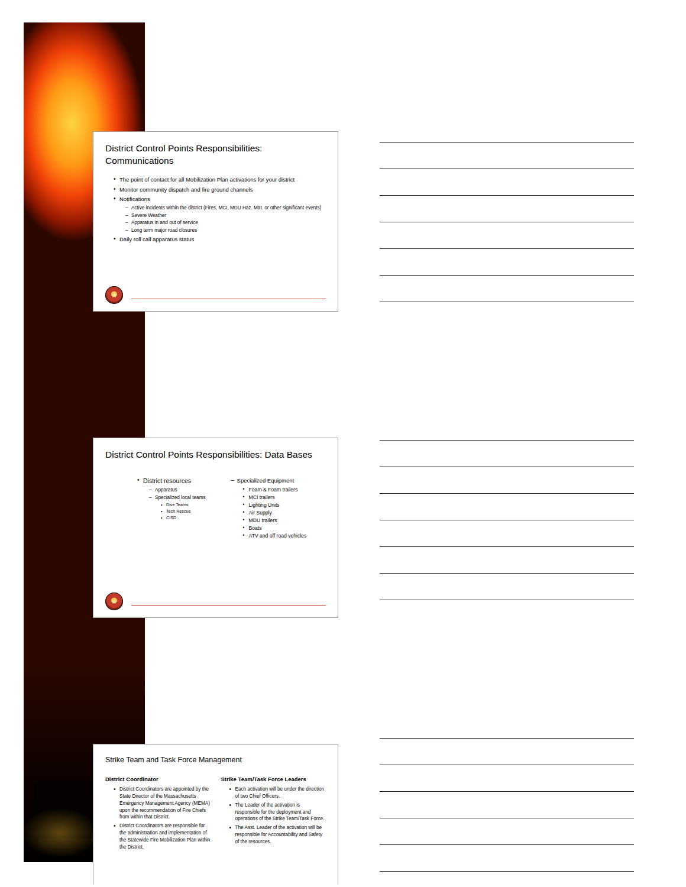District Control Points Responsibilities:
Communications
The point of contact for all Mobilization Plan activations for your district
Monitor community dispatch and fire ground channels
Notifications
Active incidents within the district (Fires, MCI, MDU Haz. Mat. or other significant events)
Severe Weather
Apparatus in and out of service
Long term major road closures
Daily roll call apparatus status
District Control Points Responsibilities: Data Bases
District resources
Apparatus
Specialized local teams
Dive Teams
Tech Rescue
CISD
Specialized Equipment
Foam & Foam trailers
MCI trailers
Lighting Units
Air Supply
MDU trailers
Boats
ATV and off road vehicles
Strike Team and Task Force Management
District Coordinator
District Coordinators are appointed by the State Director of the Massachusetts Emergency Management Agency (MEMA) upon the recommendation of Fire Chiefs from within that District.
District Coordinators are responsible for the administration and implementation of the Statewide Fire Mobilization Plan within the District.
Strike Team/Task Force Leaders
Each activation will be under the direction of two Chief Officers.
The Leader of the activation is responsible for the deployment and operations of the Strike Team/Task Force.
The Asst. Leader of the activation will be responsible for Accountability and Safety of the resources.